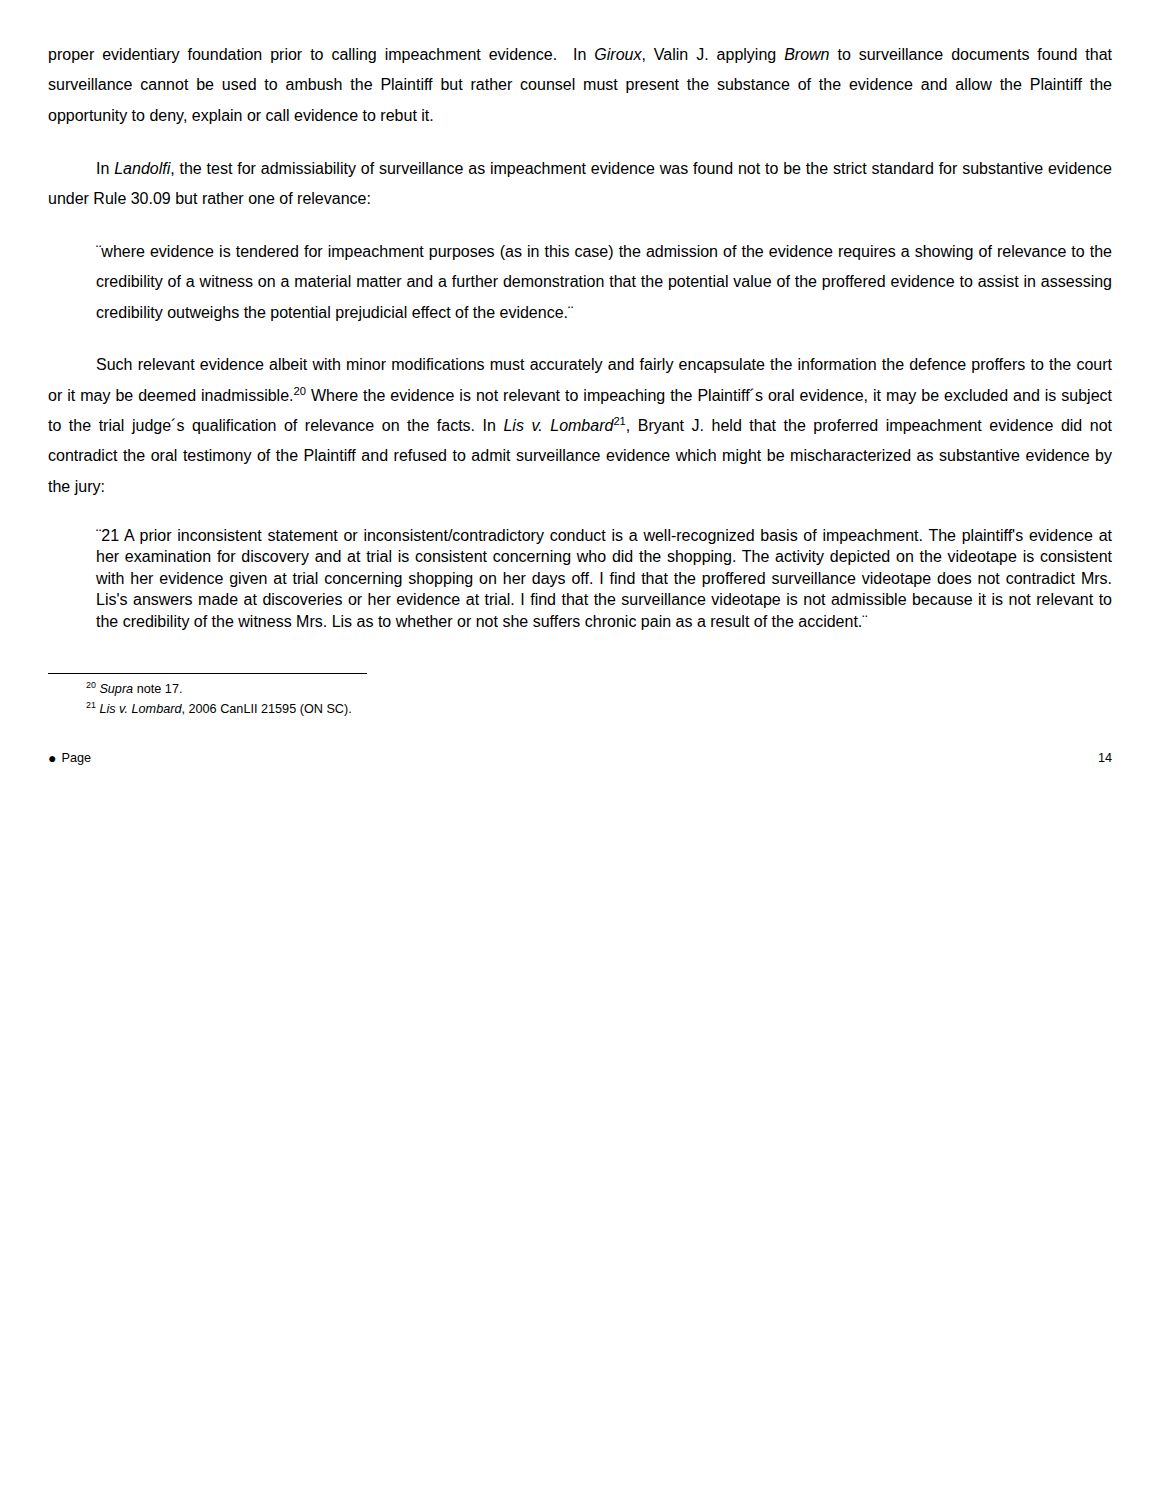proper evidentiary foundation prior to calling impeachment evidence. In Giroux, Valin J. applying Brown to surveillance documents found that surveillance cannot be used to ambush the Plaintiff but rather counsel must present the substance of the evidence and allow the Plaintiff the opportunity to deny, explain or call evidence to rebut it.
In Landolfi, the test for admissiability of surveillance as impeachment evidence was found not to be the strict standard for substantive evidence under Rule 30.09 but rather one of relevance:
¨where evidence is tendered for impeachment purposes (as in this case) the admission of the evidence requires a showing of relevance to the credibility of a witness on a material matter and a further demonstration that the potential value of the proffered evidence to assist in assessing credibility outweighs the potential prejudicial effect of the evidence.¨
Such relevant evidence albeit with minor modifications must accurately and fairly encapsulate the information the defence proffers to the court or it may be deemed inadmissible.20 Where the evidence is not relevant to impeaching the Plaintiff´s oral evidence, it may be excluded and is subject to the trial judge´s qualification of relevance on the facts. In Lis v. Lombard21, Bryant J. held that the proferred impeachment evidence did not contradict the oral testimony of the Plaintiff and refused to admit surveillance evidence which might be mischaracterized as substantive evidence by the jury:
¨21 A prior inconsistent statement or inconsistent/contradictory conduct is a well-recognized basis of impeachment. The plaintiff's evidence at her examination for discovery and at trial is consistent concerning who did the shopping. The activity depicted on the videotape is consistent with her evidence given at trial concerning shopping on her days off. I find that the proffered surveillance videotape does not contradict Mrs. Lis's answers made at discoveries or her evidence at trial. I find that the surveillance videotape is not admissible because it is not relevant to the credibility of the witness Mrs. Lis as to whether or not she suffers chronic pain as a result of the accident.¨
20 Supra note 17.
21 Lis v. Lombard, 2006 CanLII 21595 (ON SC).
● Page 14